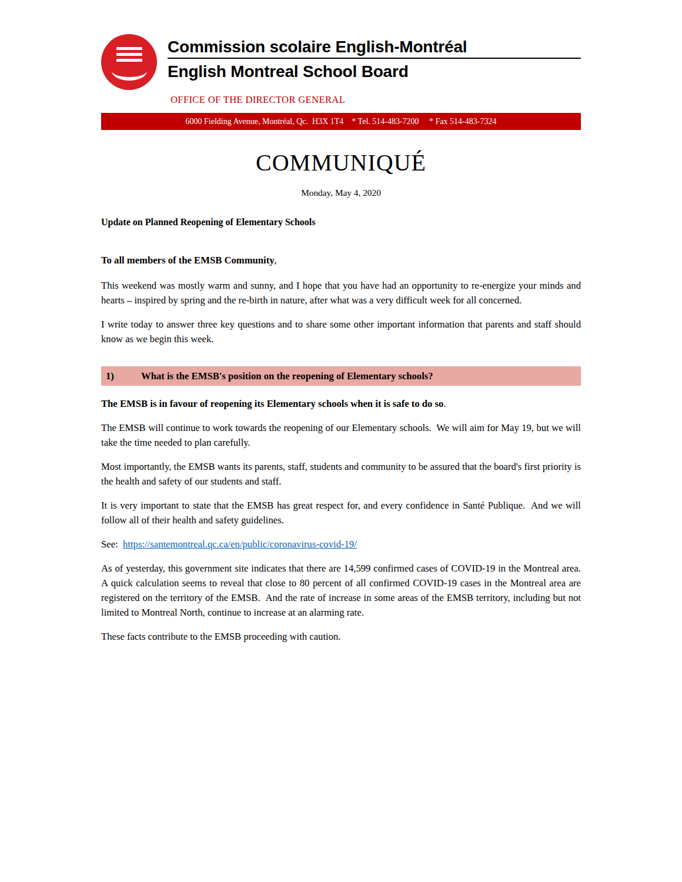Commission scolaire English-Montréal
English Montreal School Board
OFFICE OF THE DIRECTOR GENERAL
6000 Fielding Avenue, Montréal, Qc. H3X 1T4 * Tel. 514-483-7200 * Fax 514-483-7324
COMMUNIQUÉ
Monday, May 4, 2020
Update on Planned Reopening of Elementary Schools
To all members of the EMSB Community,
This weekend was mostly warm and sunny, and I hope that you have had an opportunity to re-energize your minds and hearts – inspired by spring and the re-birth in nature, after what was a very difficult week for all concerned.
I write today to answer three key questions and to share some other important information that parents and staff should know as we begin this week.
1) What is the EMSB's position on the reopening of Elementary schools?
The EMSB is in favour of reopening its Elementary schools when it is safe to do so.
The EMSB will continue to work towards the reopening of our Elementary schools. We will aim for May 19, but we will take the time needed to plan carefully.
Most importantly, the EMSB wants its parents, staff, students and community to be assured that the board's first priority is the health and safety of our students and staff.
It is very important to state that the EMSB has great respect for, and every confidence in Santé Publique. And we will follow all of their health and safety guidelines.
See: https://santemontreal.qc.ca/en/public/coronavirus-covid-19/
As of yesterday, this government site indicates that there are 14,599 confirmed cases of COVID-19 in the Montreal area. A quick calculation seems to reveal that close to 80 percent of all confirmed COVID-19 cases in the Montreal area are registered on the territory of the EMSB. And the rate of increase in some areas of the EMSB territory, including but not limited to Montreal North, continue to increase at an alarming rate.
These facts contribute to the EMSB proceeding with caution.